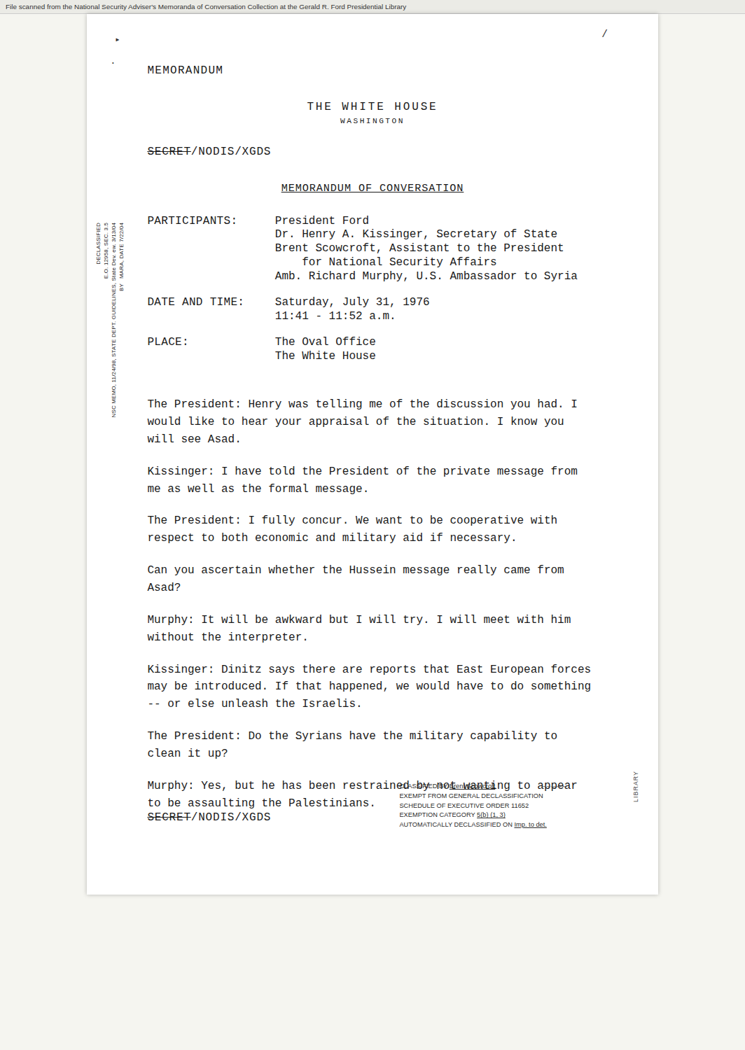File scanned from the National Security Adviser's Memoranda of Conversation Collection at the Gerald R. Ford Presidential Library
▸
/
.
MEMORANDUM
THE WHITE HOUSE
WASHINGTON
SECRET/NODIS/XGDS
MEMORANDUM OF CONVERSATION
| PARTICIPANTS: | President Ford Dr. Henry A. Kissinger, Secretary of State Brent Scowcroft, Assistant to the President for National Security Affairs Amb. Richard Murphy, U.S. Ambassador to Syria |
| DATE AND TIME: | Saturday, July 31, 1976 11:41 - 11:52 a.m. |
| PLACE: | The Oval Office The White House |
The President: Henry was telling me of the discussion you had. I would like to hear your appraisal of the situation. I know you will see Asad.
Kissinger: I have told the President of the private message from me as well as the formal message.
The President: I fully concur. We want to be cooperative with respect to both economic and military aid if necessary.
Can you ascertain whether the Hussein message really came from Asad?
Murphy: It will be awkward but I will try. I will meet with him without the interpreter.
Kissinger: Dinitz says there are reports that East European forces may be introduced. If that happened, we would have to do something -- or else unleash the Israelis.
The President: Do the Syrians have the military capability to clean it up?
Murphy: Yes, but he has been restrained by not wanting to appear to be assaulting the Palestinians.
DECLASSIFIED
E.O. 12958, SEC. 3.5
NSC MEMO, 11/24/98, STATE DEPT. GUIDELINES, State Dev. ew. 3/13/04
BY MARA, DATE 7/22/04
−−∼∼∼
LIBRARY
SECRET/NODIS/XGDS
CLASSIFIED BY Brent Scowcroft
EXEMPT FROM GENERAL DECLASSIFICATION
SCHEDULE OF EXECUTIVE ORDER 11652
EXEMPTION CATEGORY 5(b) (1, 3)
AUTOMATICALLY DECLASSIFIED ON Imp. to det.